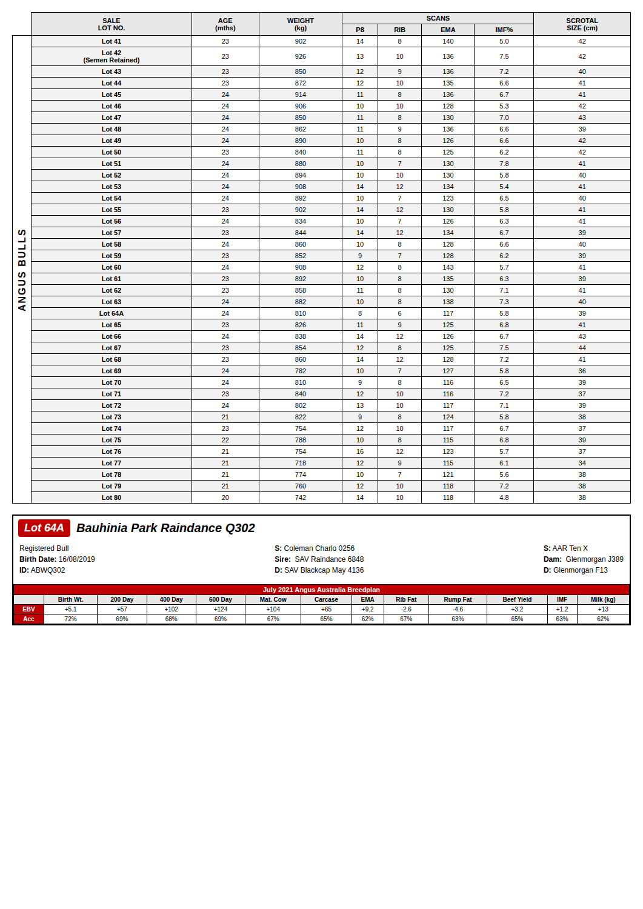| | SALE LOT NO. | AGE (mths) | WEIGHT (kg) | SCANS | SCROTAL SIZE (cm) |
| --- | --- | --- | --- | --- | --- |
| P8 | RIB | EMA | IMF% |
| ANGUS BULLS | Lot 41 | 23 | 902 | 14 | 8 | 140 | 5.0 | 42 |
| Lot 42 (Semen Retained) | 23 | 926 | 13 | 10 | 136 | 7.5 | 42 |
| Lot 43 | 23 | 850 | 12 | 9 | 136 | 7.2 | 40 |
| Lot 44 | 23 | 872 | 12 | 10 | 135 | 6.6 | 41 |
| Lot 45 | 24 | 914 | 11 | 8 | 136 | 6.7 | 41 |
| Lot 46 | 24 | 906 | 10 | 10 | 128 | 5.3 | 42 |
| Lot 47 | 24 | 850 | 11 | 8 | 130 | 7.0 | 43 |
| Lot 48 | 24 | 862 | 11 | 9 | 136 | 6.6 | 39 |
| Lot 49 | 24 | 890 | 10 | 8 | 126 | 6.6 | 42 |
| Lot 50 | 23 | 840 | 11 | 8 | 125 | 6.2 | 42 |
| Lot 51 | 24 | 880 | 10 | 7 | 130 | 7.8 | 41 |
| Lot 52 | 24 | 894 | 10 | 10 | 130 | 5.8 | 40 |
| Lot 53 | 24 | 908 | 14 | 12 | 134 | 5.4 | 41 |
| Lot 54 | 24 | 892 | 10 | 7 | 123 | 6.5 | 40 |
| Lot 55 | 23 | 902 | 14 | 12 | 130 | 5.8 | 41 |
| Lot 56 | 24 | 834 | 10 | 7 | 126 | 6.3 | 41 |
| Lot 57 | 23 | 844 | 14 | 12 | 134 | 6.7 | 39 |
| Lot 58 | 24 | 860 | 10 | 8 | 128 | 6.6 | 40 |
| Lot 59 | 23 | 852 | 9 | 7 | 128 | 6.2 | 39 |
| Lot 60 | 24 | 908 | 12 | 8 | 143 | 5.7 | 41 |
| Lot 61 | 23 | 892 | 10 | 8 | 135 | 6.3 | 39 |
| Lot 62 | 23 | 858 | 11 | 8 | 130 | 7.1 | 41 |
| Lot 63 | 24 | 882 | 10 | 8 | 138 | 7.3 | 40 |
| Lot 64A | 24 | 810 | 8 | 6 | 117 | 5.8 | 39 |
| Lot 65 | 23 | 826 | 11 | 9 | 125 | 6.8 | 41 |
| Lot 66 | 24 | 838 | 14 | 12 | 126 | 6.7 | 43 |
| Lot 67 | 23 | 854 | 12 | 8 | 125 | 7.5 | 44 |
| Lot 68 | 23 | 860 | 14 | 12 | 128 | 7.2 | 41 |
| Lot 69 | 24 | 782 | 10 | 7 | 127 | 5.8 | 36 |
| Lot 70 | 24 | 810 | 9 | 8 | 116 | 6.5 | 39 |
| Lot 71 | 23 | 840 | 12 | 10 | 116 | 7.2 | 37 |
| Lot 72 | 24 | 802 | 13 | 10 | 117 | 7.1 | 39 |
| Lot 73 | 21 | 822 | 9 | 8 | 124 | 5.8 | 38 |
| Lot 74 | 23 | 754 | 12 | 10 | 117 | 6.7 | 37 |
| Lot 75 | 22 | 788 | 10 | 8 | 115 | 6.8 | 39 |
| Lot 76 | 21 | 754 | 16 | 12 | 123 | 5.7 | 37 |
| Lot 77 | 21 | 718 | 12 | 9 | 115 | 6.1 | 34 |
| Lot 78 | 21 | 774 | 10 | 7 | 121 | 5.6 | 38 |
| Lot 79 | 21 | 760 | 12 | 10 | 118 | 7.2 | 38 |
| Lot 80 | 20 | 742 | 14 | 10 | 118 | 4.8 | 38 |
Lot 64A Bauhinia Park Raindance Q302
Registered Bull
Birth Date: 16/08/2019
ID: ABWQ302
S: Coleman Charlo 0256
Sire: SAV Raindance 6848
D: SAV Blackcap May 4136
S: AAR Ten X
Dam: Glenmorgan J389
D: Glenmorgan F13
| July 2021 Angus Australia Breedplan |
| --- |
| | Birth Wt. | 200 Day | 400 Day | 600 Day | Mat. Cow | Carcase | EMA | Rib Fat | Rump Fat | Beef Yield | IMF | Milk (kg) |
| EBV | +5.1 | +57 | +102 | +124 | +104 | +65 | +9.2 | -2.6 | -4.6 | +3.2 | +1.2 | +13 |
| Acc | 72% | 69% | 68% | 69% | 67% | 65% | 62% | 67% | 63% | 65% | 63% | 62% |